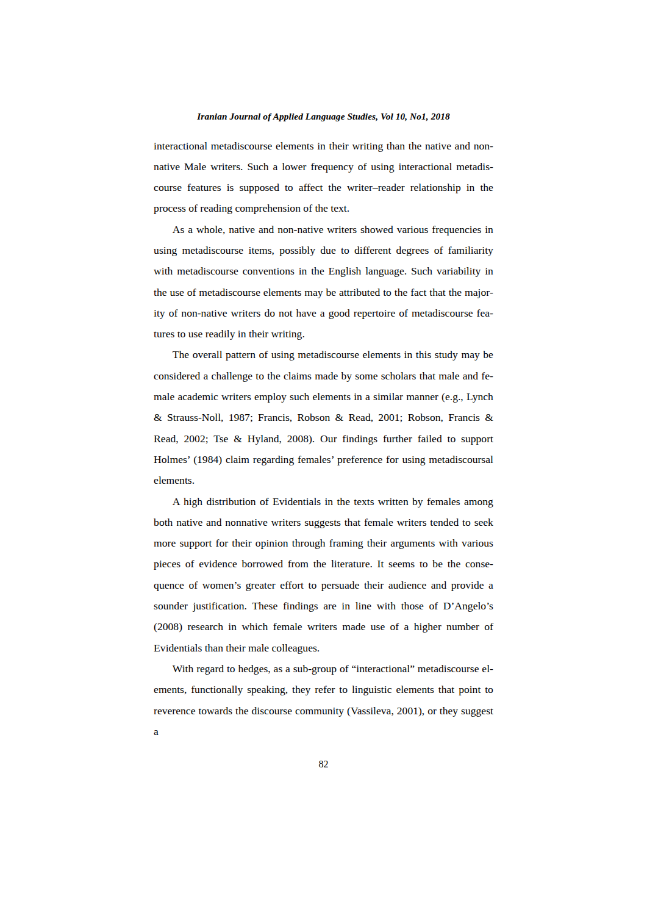Iranian Journal of Applied Language Studies, Vol 10, No1, 2018
interactional metadiscourse elements in their writing than the native and non-native Male writers. Such a lower frequency of using interactional metadiscourse features is supposed to affect the writer–reader relationship in the process of reading comprehension of the text.
As a whole, native and non-native writers showed various frequencies in using metadiscourse items, possibly due to different degrees of familiarity with metadiscourse conventions in the English language. Such variability in the use of metadiscourse elements may be attributed to the fact that the majority of non-native writers do not have a good repertoire of metadiscourse features to use readily in their writing.
The overall pattern of using metadiscourse elements in this study may be considered a challenge to the claims made by some scholars that male and female academic writers employ such elements in a similar manner (e.g., Lynch & Strauss-Noll, 1987; Francis, Robson & Read, 2001; Robson, Francis & Read, 2002; Tse & Hyland, 2008). Our findings further failed to support Holmes’ (1984) claim regarding females’ preference for using metadiscoursal elements.
A high distribution of Evidentials in the texts written by females among both native and nonnative writers suggests that female writers tended to seek more support for their opinion through framing their arguments with various pieces of evidence borrowed from the literature. It seems to be the consequence of women’s greater effort to persuade their audience and provide a sounder justification. These findings are in line with those of D’Angelo’s (2008) research in which female writers made use of a higher number of Evidentials than their male colleagues.
With regard to hedges, as a sub-group of “interactional” metadiscourse elements, functionally speaking, they refer to linguistic elements that point to reverence towards the discourse community (Vassileva, 2001), or they suggest a
82